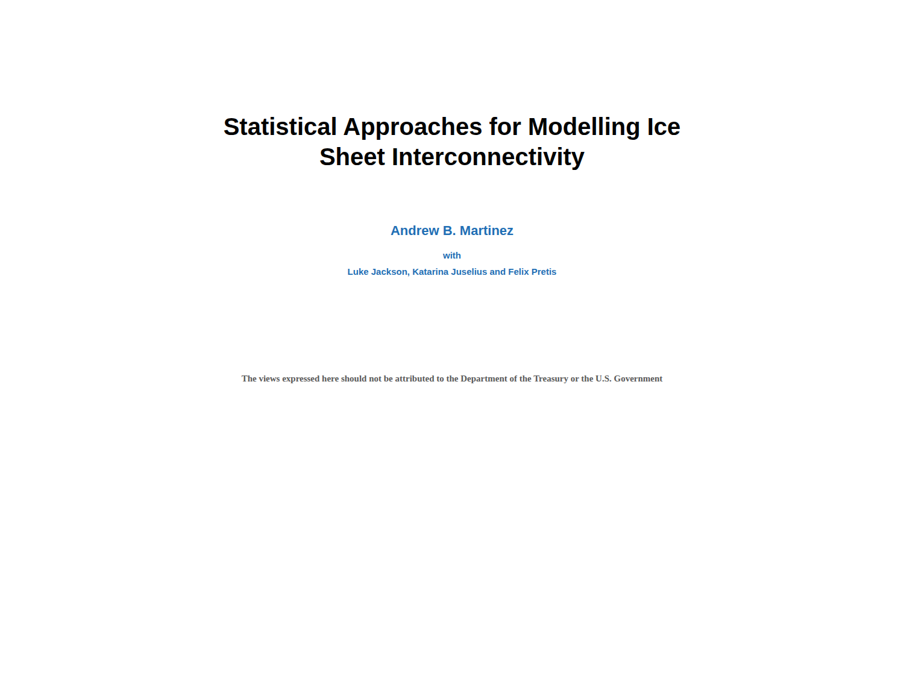Statistical Approaches for Modelling Ice Sheet Interconnectivity
Andrew B. Martinez
with
Luke Jackson, Katarina Juselius and Felix Pretis
The views expressed here should not be attributed to the Department of the Treasury or the U.S. Government